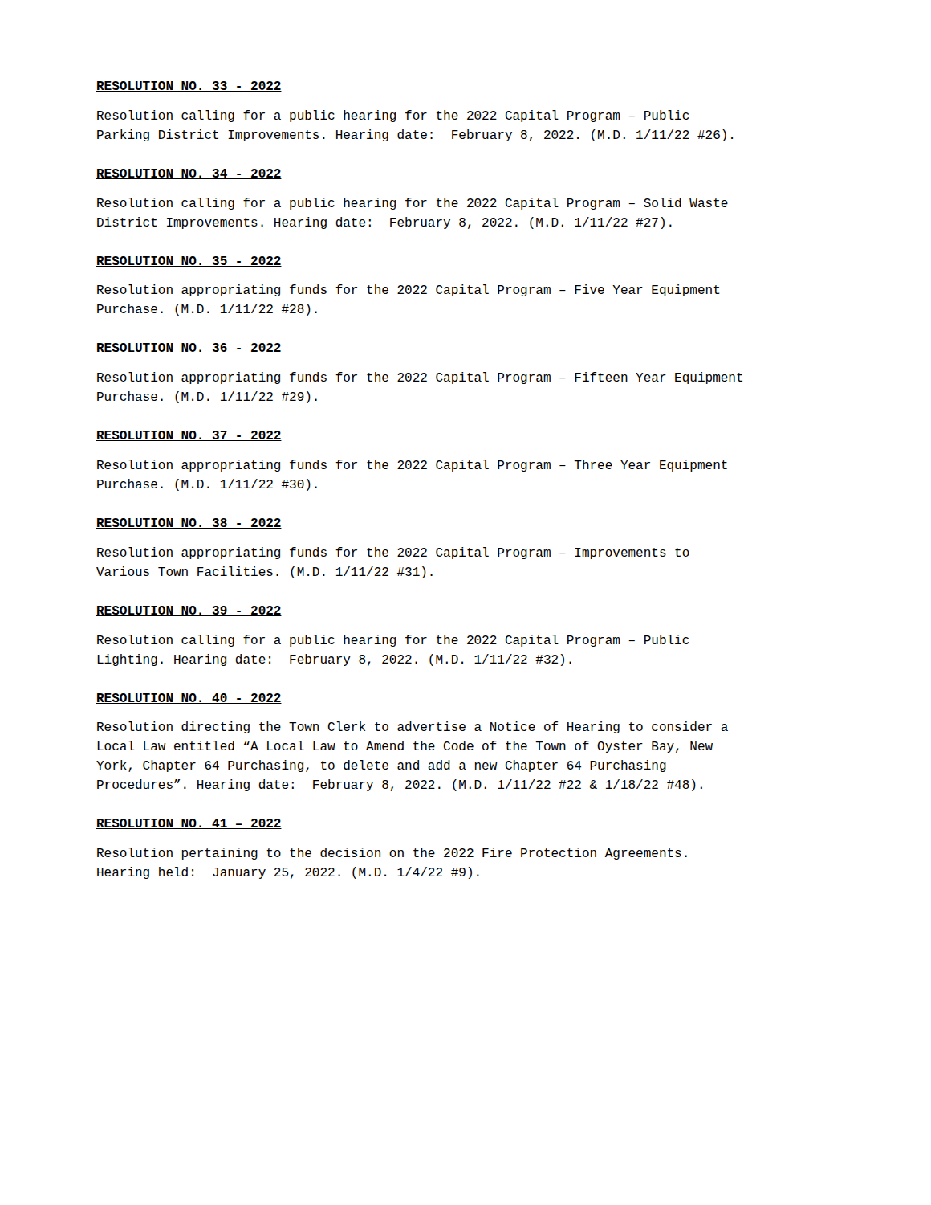RESOLUTION NO. 33 - 2022
Resolution calling for a public hearing for the 2022 Capital Program – Public Parking District Improvements. Hearing date: February 8, 2022. (M.D. 1/11/22 #26).
RESOLUTION NO. 34 - 2022
Resolution calling for a public hearing for the 2022 Capital Program – Solid Waste District Improvements. Hearing date: February 8, 2022. (M.D. 1/11/22 #27).
RESOLUTION NO. 35 - 2022
Resolution appropriating funds for the 2022 Capital Program – Five Year Equipment Purchase. (M.D. 1/11/22 #28).
RESOLUTION NO. 36 - 2022
Resolution appropriating funds for the 2022 Capital Program – Fifteen Year Equipment Purchase. (M.D. 1/11/22 #29).
RESOLUTION NO. 37 - 2022
Resolution appropriating funds for the 2022 Capital Program – Three Year Equipment Purchase. (M.D. 1/11/22 #30).
RESOLUTION NO. 38 - 2022
Resolution appropriating funds for the 2022 Capital Program – Improvements to Various Town Facilities. (M.D. 1/11/22 #31).
RESOLUTION NO. 39 - 2022
Resolution calling for a public hearing for the 2022 Capital Program – Public Lighting. Hearing date: February 8, 2022. (M.D. 1/11/22 #32).
RESOLUTION NO. 40 - 2022
Resolution directing the Town Clerk to advertise a Notice of Hearing to consider a Local Law entitled “A Local Law to Amend the Code of the Town of Oyster Bay, New York, Chapter 64 Purchasing, to delete and add a new Chapter 64 Purchasing Procedures”. Hearing date: February 8, 2022. (M.D. 1/11/22 #22 & 1/18/22 #48).
RESOLUTION NO. 41 – 2022
Resolution pertaining to the decision on the 2022 Fire Protection Agreements. Hearing held: January 25, 2022. (M.D. 1/4/22 #9).